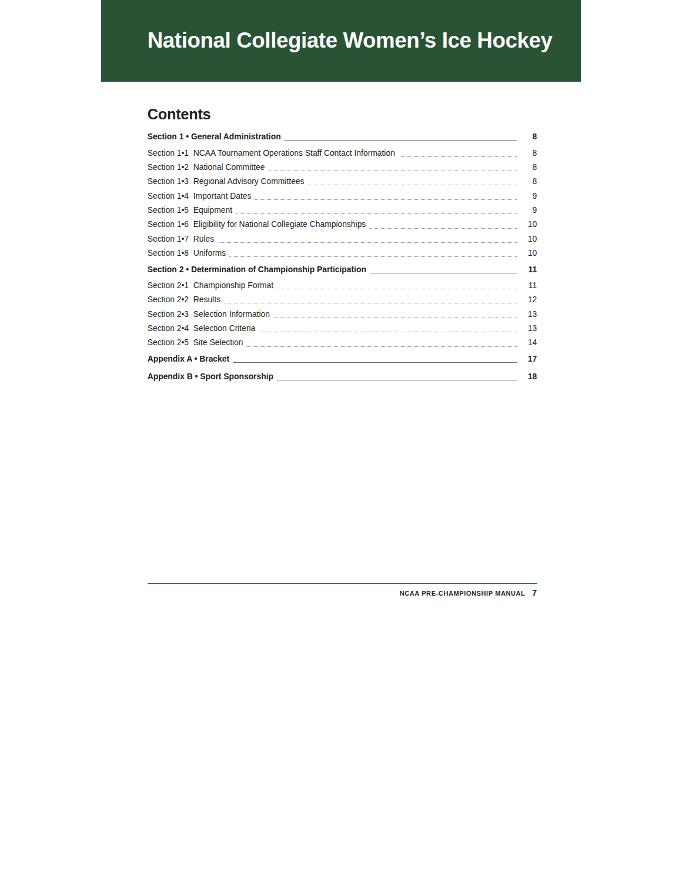National Collegiate Women’s Ice Hockey
Contents
Section 1 • General Administration 8
Section 1•1 NCAA Tournament Operations Staff Contact Information 8
Section 1•2 National Committee 8
Section 1•3 Regional Advisory Committees 8
Section 1•4 Important Dates 9
Section 1•5 Equipment 9
Section 1•6 Eligibility for National Collegiate Championships 10
Section 1•7 Rules 10
Section 1•8 Uniforms 10
Section 2 • Determination of Championship Participation 11
Section 2•1 Championship Format 11
Section 2•2 Results 12
Section 2•3 Selection Information 13
Section 2•4 Selection Criteria 13
Section 2•5 Site Selection 14
Appendix A • Bracket 17
Appendix B • Sport Sponsorship 18
NCAA PRE-CHAMPIONSHIP MANUAL 7